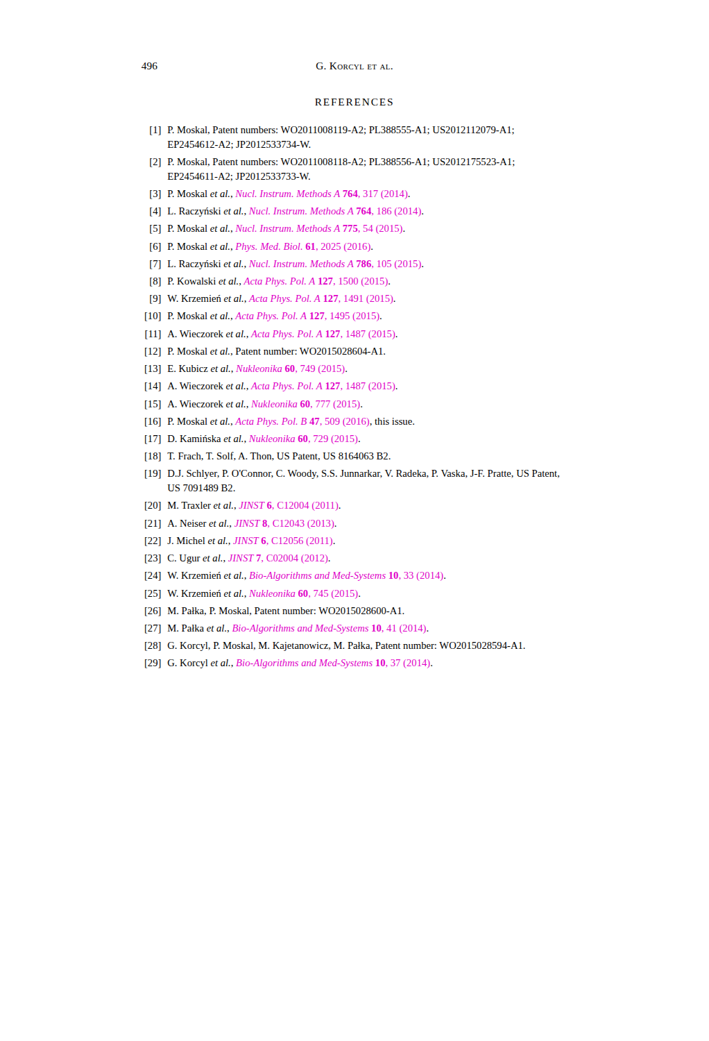496 G. Korcyl et al.
REFERENCES
[1] P. Moskal, Patent numbers: WO2011008119-A2; PL388555-A1; US2012112079-A1; EP2454612-A2; JP2012533734-W.
[2] P. Moskal, Patent numbers: WO2011008118-A2; PL388556-A1; US2012175523-A1; EP2454611-A2; JP2012533733-W.
[3] P. Moskal et al., Nucl. Instrum. Methods A 764, 317 (2014).
[4] L. Raczyński et al., Nucl. Instrum. Methods A 764, 186 (2014).
[5] P. Moskal et al., Nucl. Instrum. Methods A 775, 54 (2015).
[6] P. Moskal et al., Phys. Med. Biol. 61, 2025 (2016).
[7] L. Raczyński et al., Nucl. Instrum. Methods A 786, 105 (2015).
[8] P. Kowalski et al., Acta Phys. Pol. A 127, 1500 (2015).
[9] W. Krzemień et al., Acta Phys. Pol. A 127, 1491 (2015).
[10] P. Moskal et al., Acta Phys. Pol. A 127, 1495 (2015).
[11] A. Wieczorek et al., Acta Phys. Pol. A 127, 1487 (2015).
[12] P. Moskal et al., Patent number: WO2015028604-A1.
[13] E. Kubicz et al., Nukleonika 60, 749 (2015).
[14] A. Wieczorek et al., Acta Phys. Pol. A 127, 1487 (2015).
[15] A. Wieczorek et al., Nukleonika 60, 777 (2015).
[16] P. Moskal et al., Acta Phys. Pol. B 47, 509 (2016), this issue.
[17] D. Kamińska et al., Nukleonika 60, 729 (2015).
[18] T. Frach, T. Solf, A. Thon, US Patent, US 8164063 B2.
[19] D.J. Schlyer, P. O'Connor, C. Woody, S.S. Junnarkar, V. Radeka, P. Vaska, J-F. Pratte, US Patent, US 7091489 B2.
[20] M. Traxler et al., JINST 6, C12004 (2011).
[21] A. Neiser et al., JINST 8, C12043 (2013).
[22] J. Michel et al., JINST 6, C12056 (2011).
[23] C. Ugur et al., JINST 7, C02004 (2012).
[24] W. Krzemień et al., Bio-Algorithms and Med-Systems 10, 33 (2014).
[25] W. Krzemień et al., Nukleonika 60, 745 (2015).
[26] M. Pałka, P. Moskal, Patent number: WO2015028600-A1.
[27] M. Pałka et al., Bio-Algorithms and Med-Systems 10, 41 (2014).
[28] G. Korcyl, P. Moskal, M. Kajetanowicz, M. Pałka, Patent number: WO2015028594-A1.
[29] G. Korcyl et al., Bio-Algorithms and Med-Systems 10, 37 (2014).